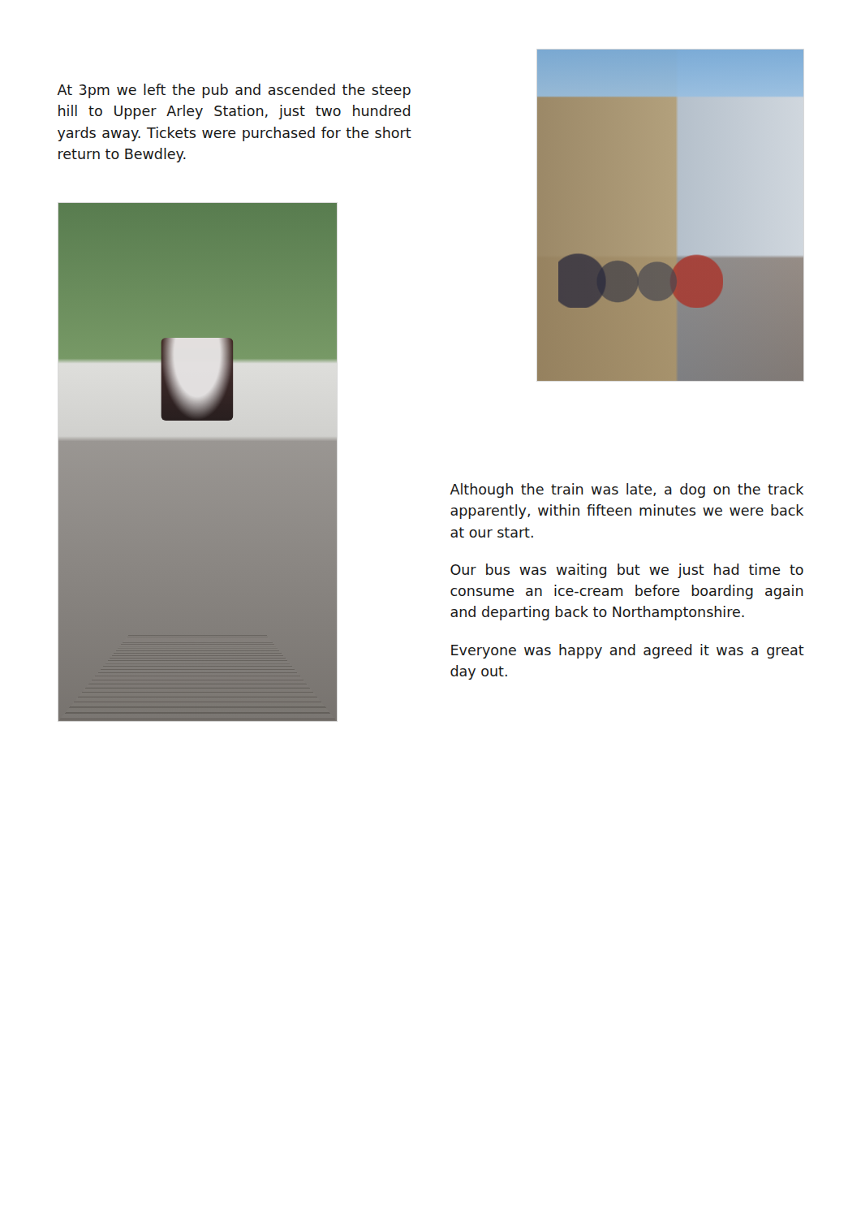At 3pm we left the pub and ascended the steep hill to Upper Arley Station, just two hundred yards away. Tickets were purchased for the short return to Bewdley.
Although the train was late, a dog on the track apparently, within fifteen minutes we were back at our start.
Our bus was waiting but we just had time to consume an ice-cream before boarding again and departing back to Northamptonshire.
Everyone was happy and agreed it was a great day out.